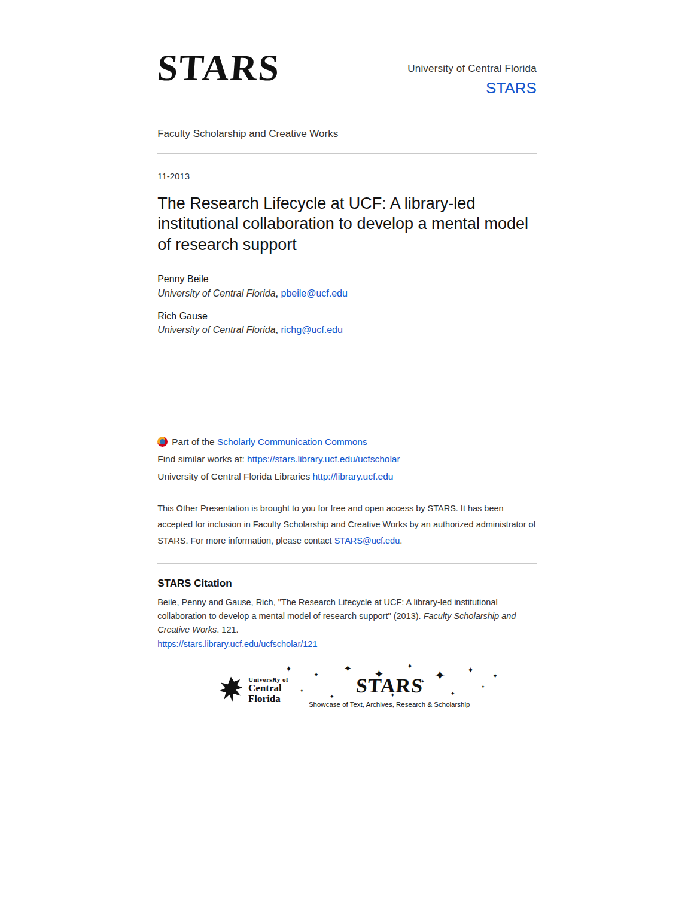STARS
University of Central Florida
STARS
Faculty Scholarship and Creative Works
11-2013
The Research Lifecycle at UCF: A library-led institutional collaboration to develop a mental model of research support
Penny Beile University of Central Florida, pbeile@ucf.edu
Rich Gause University of Central Florida, richg@ucf.edu
Part of the Scholarly Communication Commons
Find similar works at: https://stars.library.ucf.edu/ucfscholar
University of Central Florida Libraries http://library.ucf.edu
This Other Presentation is brought to you for free and open access by STARS. It has been accepted for inclusion in Faculty Scholarship and Creative Works by an authorized administrator of STARS. For more information, please contact STARS@ucf.edu.
STARS Citation
Beile, Penny and Gause, Rich, "The Research Lifecycle at UCF: A library-led institutional collaboration to develop a mental model of research support" (2013). Faculty Scholarship and Creative Works. 121.
https://stars.library.ucf.edu/ucfscholar/121
University of
Central
Florida
✦ ✦ ✦ ✦ ✦ ✦ ✦ ✦ ✦ ✦ ✦ ✦ ✦ ✦ ✦ ✦
STARS
Showcase of Text, Archives, Research & Scholarship